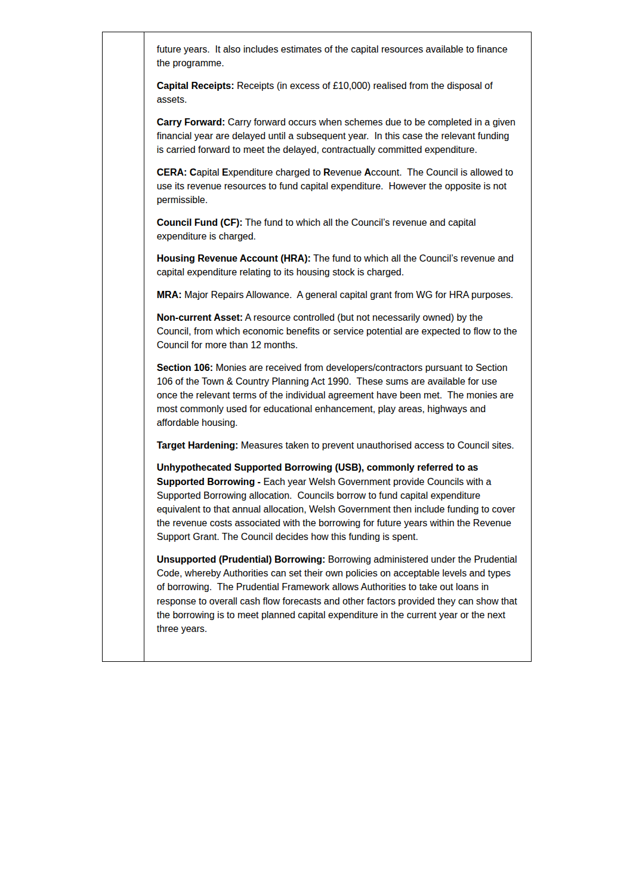future years. It also includes estimates of the capital resources available to finance the programme.
Capital Receipts: Receipts (in excess of £10,000) realised from the disposal of assets.
Carry Forward: Carry forward occurs when schemes due to be completed in a given financial year are delayed until a subsequent year. In this case the relevant funding is carried forward to meet the delayed, contractually committed expenditure.
CERA: Capital Expenditure charged to Revenue Account. The Council is allowed to use its revenue resources to fund capital expenditure. However the opposite is not permissible.
Council Fund (CF): The fund to which all the Council’s revenue and capital expenditure is charged.
Housing Revenue Account (HRA): The fund to which all the Council’s revenue and capital expenditure relating to its housing stock is charged.
MRA: Major Repairs Allowance. A general capital grant from WG for HRA purposes.
Non-current Asset: A resource controlled (but not necessarily owned) by the Council, from which economic benefits or service potential are expected to flow to the Council for more than 12 months.
Section 106: Monies are received from developers/contractors pursuant to Section 106 of the Town & Country Planning Act 1990. These sums are available for use once the relevant terms of the individual agreement have been met. The monies are most commonly used for educational enhancement, play areas, highways and affordable housing.
Target Hardening: Measures taken to prevent unauthorised access to Council sites.
Unhypothecated Supported Borrowing (USB), commonly referred to as Supported Borrowing - Each year Welsh Government provide Councils with a Supported Borrowing allocation. Councils borrow to fund capital expenditure equivalent to that annual allocation, Welsh Government then include funding to cover the revenue costs associated with the borrowing for future years within the Revenue Support Grant. The Council decides how this funding is spent.
Unsupported (Prudential) Borrowing: Borrowing administered under the Prudential Code, whereby Authorities can set their own policies on acceptable levels and types of borrowing. The Prudential Framework allows Authorities to take out loans in response to overall cash flow forecasts and other factors provided they can show that the borrowing is to meet planned capital expenditure in the current year or the next three years.